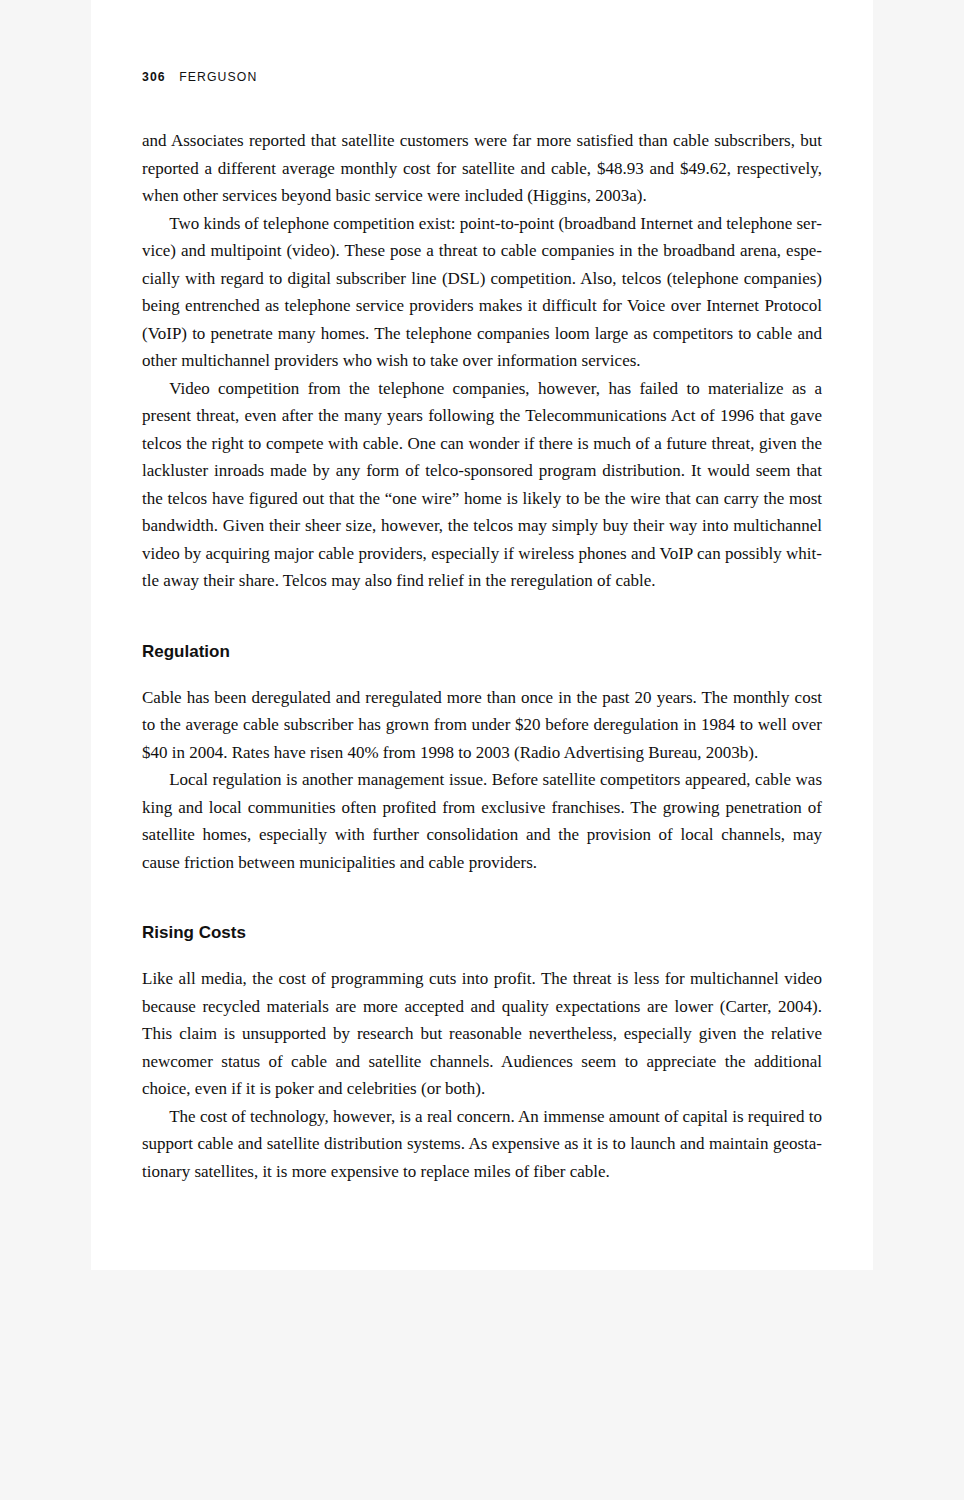306 FERGUSON
and Associates reported that satellite customers were far more satisfied than cable subscribers, but reported a different average monthly cost for satellite and cable, $48.93 and $49.62, respectively, when other services beyond basic service were included (Higgins, 2003a).
Two kinds of telephone competition exist: point-to-point (broadband Internet and telephone service) and multipoint (video). These pose a threat to cable companies in the broadband arena, especially with regard to digital subscriber line (DSL) competition. Also, telcos (telephone companies) being entrenched as telephone service providers makes it difficult for Voice over Internet Protocol (VoIP) to penetrate many homes. The telephone companies loom large as competitors to cable and other multichannel providers who wish to take over information services.
Video competition from the telephone companies, however, has failed to materialize as a present threat, even after the many years following the Telecommunications Act of 1996 that gave telcos the right to compete with cable. One can wonder if there is much of a future threat, given the lackluster inroads made by any form of telco-sponsored program distribution. It would seem that the telcos have figured out that the “one wire” home is likely to be the wire that can carry the most bandwidth. Given their sheer size, however, the telcos may simply buy their way into multichannel video by acquiring major cable providers, especially if wireless phones and VoIP can possibly whittle away their share. Telcos may also find relief in the reregulation of cable.
Regulation
Cable has been deregulated and reregulated more than once in the past 20 years. The monthly cost to the average cable subscriber has grown from under $20 before deregulation in 1984 to well over $40 in 2004. Rates have risen 40% from 1998 to 2003 (Radio Advertising Bureau, 2003b).
Local regulation is another management issue. Before satellite competitors appeared, cable was king and local communities often profited from exclusive franchises. The growing penetration of satellite homes, especially with further consolidation and the provision of local channels, may cause friction between municipalities and cable providers.
Rising Costs
Like all media, the cost of programming cuts into profit. The threat is less for multichannel video because recycled materials are more accepted and quality expectations are lower (Carter, 2004). This claim is unsupported by research but reasonable nevertheless, especially given the relative newcomer status of cable and satellite channels. Audiences seem to appreciate the additional choice, even if it is poker and celebrities (or both).
The cost of technology, however, is a real concern. An immense amount of capital is required to support cable and satellite distribution systems. As expensive as it is to launch and maintain geostationary satellites, it is more expensive to replace miles of fiber cable.